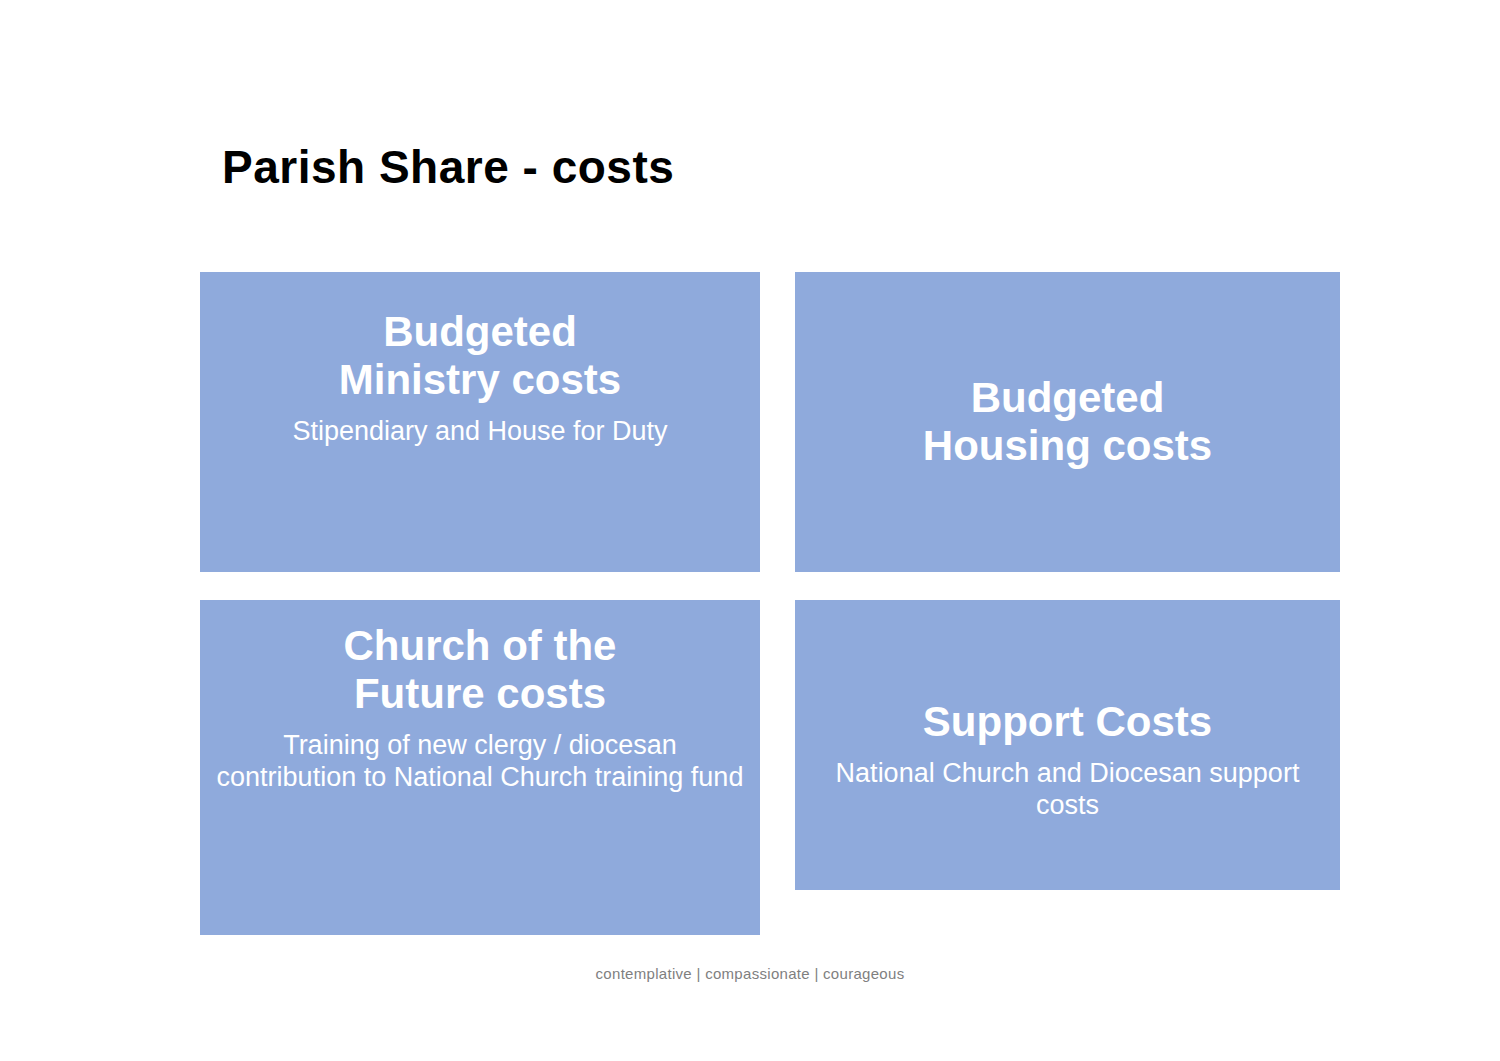Parish Share - costs
Budgeted
Ministry costs
Stipendiary and House for Duty
Budgeted
Housing costs
Church of the
Future costs
Training of new clergy / diocesan contribution to National Church training fund
Support Costs
National Church and Diocesan support costs
contemplative | compassionate | courageous